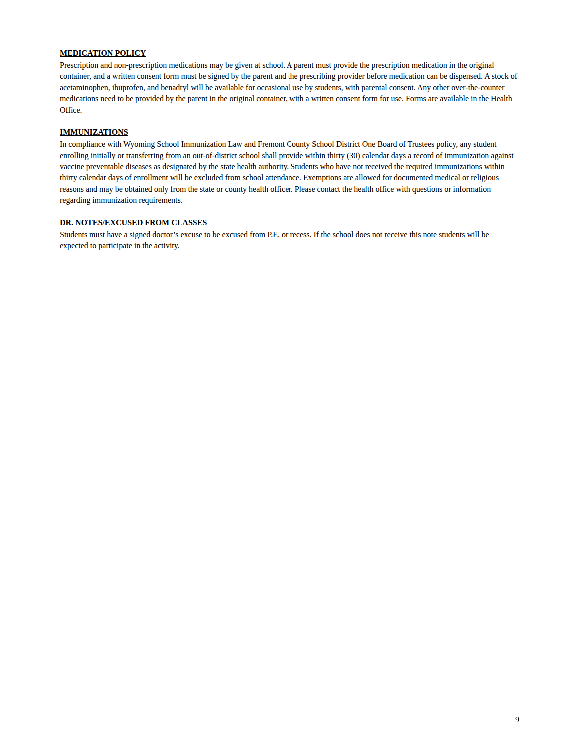Medication Policy
Prescription and non-prescription medications may be given at school. A parent must provide the prescription medication in the original container, and a written consent form must be signed by the parent and the prescribing provider before medication can be dispensed. A stock of acetaminophen, ibuprofen, and benadryl will be available for occasional use by students, with parental consent. Any other over-the-counter medications need to be provided by the parent in the original container, with a written consent form for use. Forms are available in the Health Office.
Immunizations
In compliance with Wyoming School Immunization Law and Fremont County School District One Board of Trustees policy, any student enrolling initially or transferring from an out-of-district school shall provide within thirty (30) calendar days a record of immunization against vaccine preventable diseases as designated by the state health authority. Students who have not received the required immunizations within thirty calendar days of enrollment will be excluded from school attendance. Exemptions are allowed for documented medical or religious reasons and may be obtained only from the state or county health officer. Please contact the health office with questions or information regarding immunization requirements.
Dr. Notes/Excused from Classes
Students must have a signed doctor’s excuse to be excused from P.E. or recess. If the school does not receive this note students will be expected to participate in the activity.
9